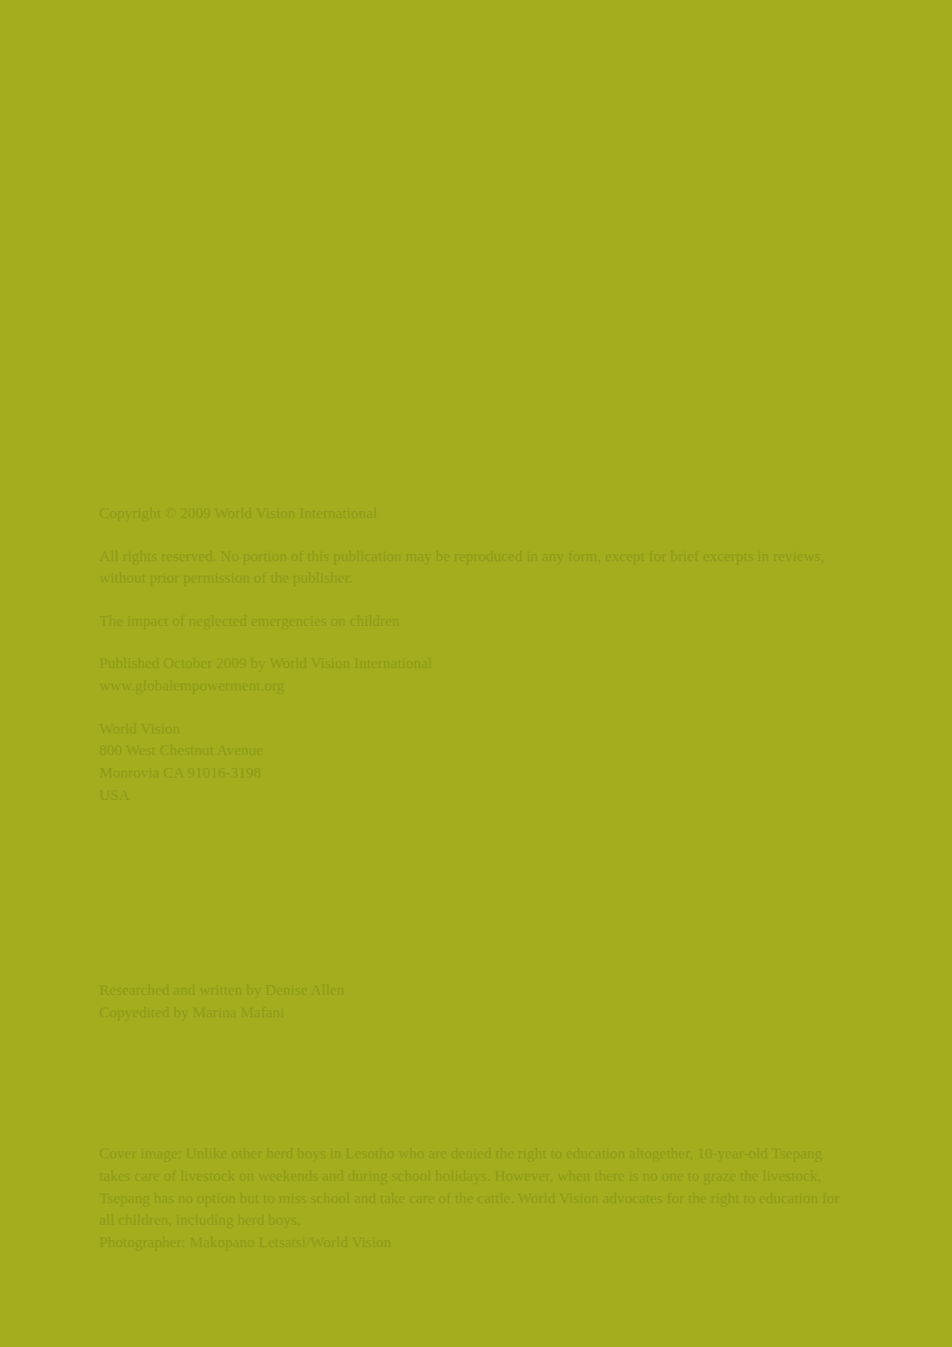Copyright © 2009 World Vision International
All rights reserved. No portion of this publication may be reproduced in any form, except for brief excerpts in reviews, without prior permission of the publisher.
The impact of neglected emergencies on children
Published October 2009 by World Vision International
www.globalempowerment.org
World Vision
800 West Chestnut Avenue
Monrovia CA 91016-3198
USA
Researched and written by Denise Allen
Copyedited by Marina Mafani
Cover image: Unlike other herd boys in Lesotho who are denied the right to education altogether, 10-year-old Tsepang takes care of livestock on weekends and during school holidays. However, when there is no one to graze the livestock, Tsepang has no option but to miss school and take care of the cattle. World Vision advocates for the right to education for all children, including herd boys.
Photographer: Makopano Letsatsi/World Vision